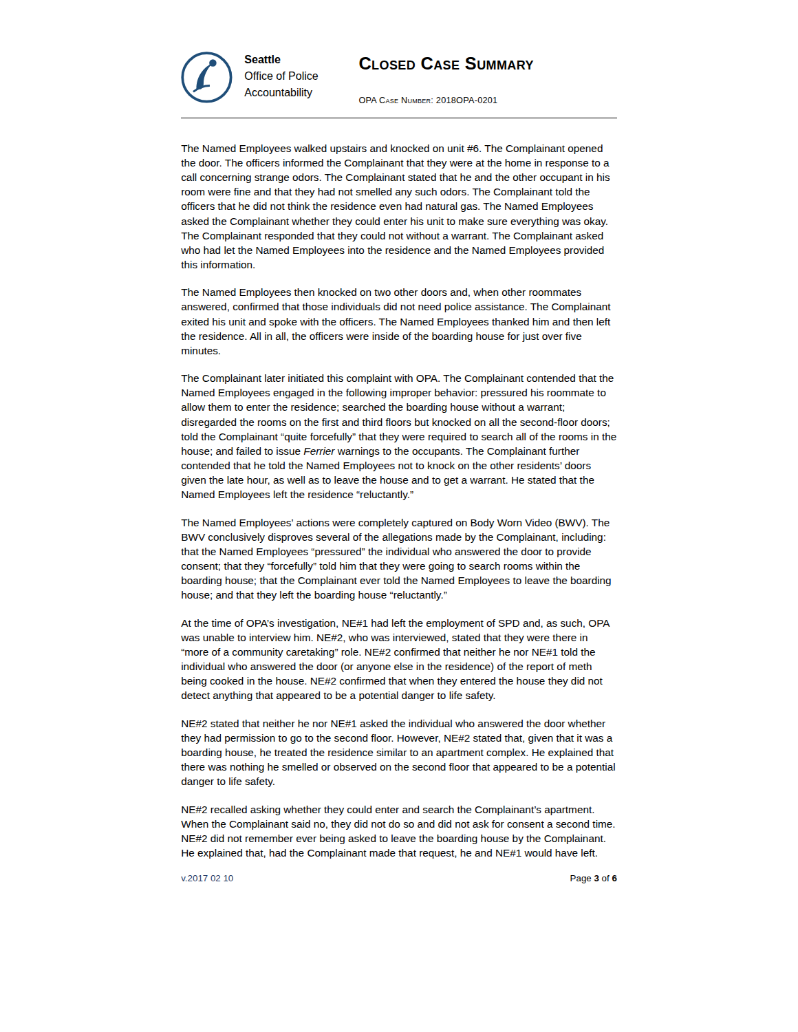Seattle
Office of Police
Accountability
Closed Case Summary
OPA Case Number: 2018OPA-0201
The Named Employees walked upstairs and knocked on unit #6. The Complainant opened the door. The officers informed the Complainant that they were at the home in response to a call concerning strange odors. The Complainant stated that he and the other occupant in his room were fine and that they had not smelled any such odors. The Complainant told the officers that he did not think the residence even had natural gas. The Named Employees asked the Complainant whether they could enter his unit to make sure everything was okay. The Complainant responded that they could not without a warrant. The Complainant asked who had let the Named Employees into the residence and the Named Employees provided this information.
The Named Employees then knocked on two other doors and, when other roommates answered, confirmed that those individuals did not need police assistance. The Complainant exited his unit and spoke with the officers. The Named Employees thanked him and then left the residence. All in all, the officers were inside of the boarding house for just over five minutes.
The Complainant later initiated this complaint with OPA. The Complainant contended that the Named Employees engaged in the following improper behavior: pressured his roommate to allow them to enter the residence; searched the boarding house without a warrant; disregarded the rooms on the first and third floors but knocked on all the second-floor doors; told the Complainant “quite forcefully” that they were required to search all of the rooms in the house; and failed to issue Ferrier warnings to the occupants. The Complainant further contended that he told the Named Employees not to knock on the other residents’ doors given the late hour, as well as to leave the house and to get a warrant. He stated that the Named Employees left the residence “reluctantly.”
The Named Employees’ actions were completely captured on Body Worn Video (BWV). The BWV conclusively disproves several of the allegations made by the Complainant, including: that the Named Employees “pressured” the individual who answered the door to provide consent; that they “forcefully” told him that they were going to search rooms within the boarding house; that the Complainant ever told the Named Employees to leave the boarding house; and that they left the boarding house “reluctantly.”
At the time of OPA’s investigation, NE#1 had left the employment of SPD and, as such, OPA was unable to interview him. NE#2, who was interviewed, stated that they were there in “more of a community caretaking” role. NE#2 confirmed that neither he nor NE#1 told the individual who answered the door (or anyone else in the residence) of the report of meth being cooked in the house. NE#2 confirmed that when they entered the house they did not detect anything that appeared to be a potential danger to life safety.
NE#2 stated that neither he nor NE#1 asked the individual who answered the door whether they had permission to go to the second floor. However, NE#2 stated that, given that it was a boarding house, he treated the residence similar to an apartment complex. He explained that there was nothing he smelled or observed on the second floor that appeared to be a potential danger to life safety.
NE#2 recalled asking whether they could enter and search the Complainant’s apartment. When the Complainant said no, they did not do so and did not ask for consent a second time. NE#2 did not remember ever being asked to leave the boarding house by the Complainant. He explained that, had the Complainant made that request, he and NE#1 would have left.
v.2017 02 10
Page 3 of 6